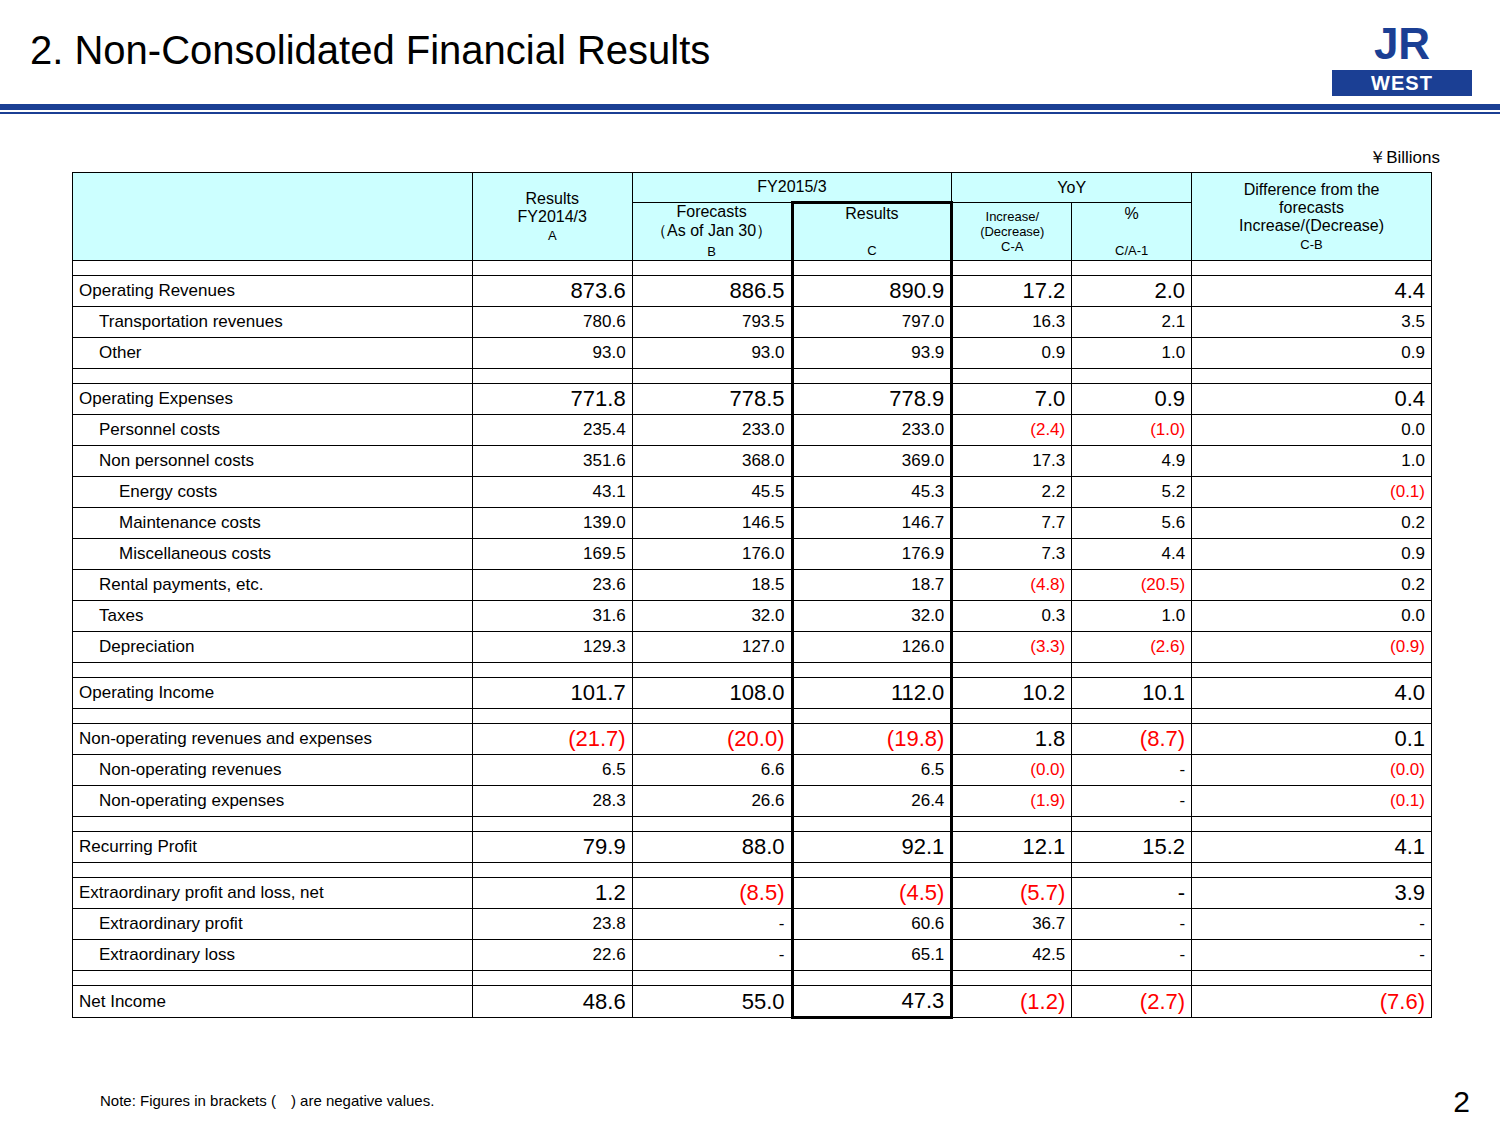2. Non-Consolidated Financial Results
JR
WEST
￥Billions
| | Results FY2014/3 A | FY2015/3 | YoY | Difference from the forecasts Increase/(Decrease) C-B |
| Forecasts （As of Jan 30） B | Results C | Increase/ (Decrease) C-A | % C/A-1 |
| Operating Revenues | 873.6 | 886.5 | 890.9 | 17.2 | 2.0 | 4.4 |
| Transportation revenues | 780.6 | 793.5 | 797.0 | 16.3 | 2.1 | 3.5 |
| Other | 93.0 | 93.0 | 93.9 | 0.9 | 1.0 | 0.9 |
| Operating Expenses | 771.8 | 778.5 | 778.9 | 7.0 | 0.9 | 0.4 |
| Personnel costs | 235.4 | 233.0 | 233.0 | (2.4) | (1.0) | 0.0 |
| Non personnel costs | 351.6 | 368.0 | 369.0 | 17.3 | 4.9 | 1.0 |
| Energy costs | 43.1 | 45.5 | 45.3 | 2.2 | 5.2 | (0.1) |
| Maintenance costs | 139.0 | 146.5 | 146.7 | 7.7 | 5.6 | 0.2 |
| Miscellaneous costs | 169.5 | 176.0 | 176.9 | 7.3 | 4.4 | 0.9 |
| Rental payments, etc. | 23.6 | 18.5 | 18.7 | (4.8) | (20.5) | 0.2 |
| Taxes | 31.6 | 32.0 | 32.0 | 0.3 | 1.0 | 0.0 |
| Depreciation | 129.3 | 127.0 | 126.0 | (3.3) | (2.6) | (0.9) |
| Operating Income | 101.7 | 108.0 | 112.0 | 10.2 | 10.1 | 4.0 |
| Non-operating revenues and expenses | (21.7) | (20.0) | (19.8) | 1.8 | (8.7) | 0.1 |
| Non-operating revenues | 6.5 | 6.6 | 6.5 | (0.0) | - | (0.0) |
| Non-operating expenses | 28.3 | 26.6 | 26.4 | (1.9) | - | (0.1) |
| Recurring Profit | 79.9 | 88.0 | 92.1 | 12.1 | 15.2 | 4.1 |
| Extraordinary profit and loss, net | 1.2 | (8.5) | (4.5) | (5.7) | - | 3.9 |
| Extraordinary profit | 23.8 | - | 60.6 | 36.7 | - | - |
| Extraordinary loss | 22.6 | - | 65.1 | 42.5 | - | - |
| Net Income | 48.6 | 55.0 | 47.3 | (1.2) | (2.7) | (7.6) |
Note: Figures in brackets (　) are negative values.
2